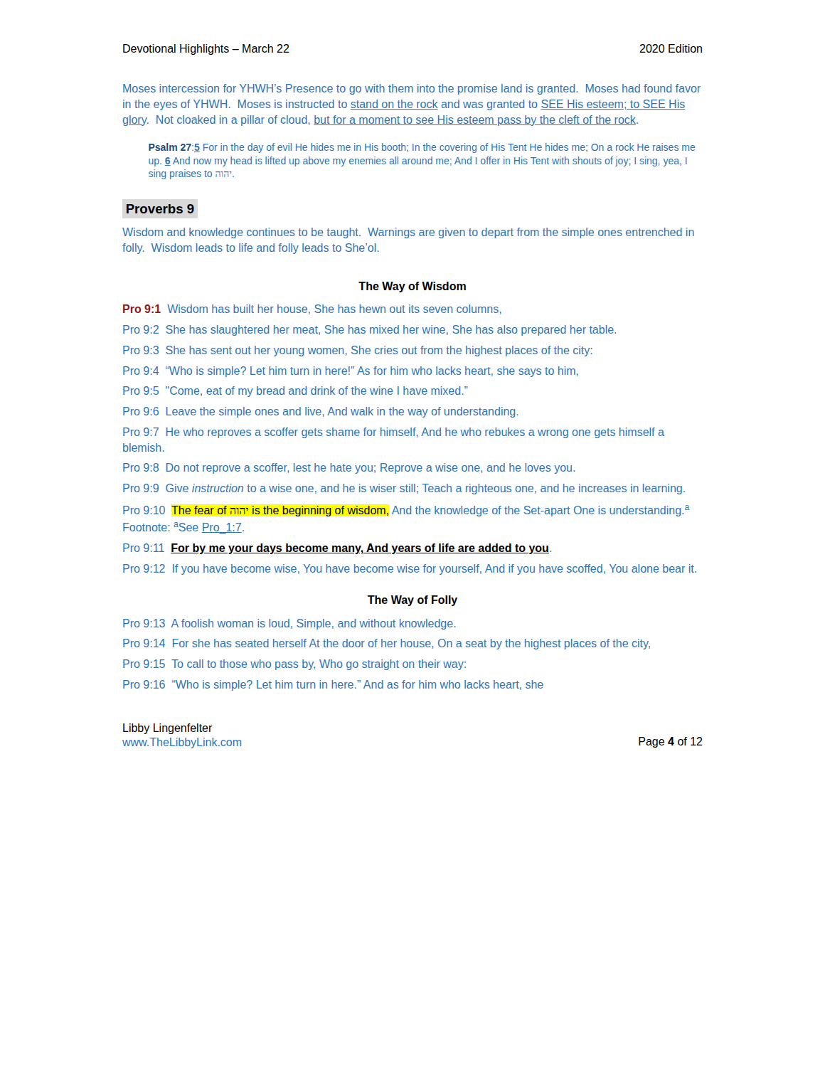Devotional Highlights – March 22 2020 Edition
Moses intercession for YHWH’s Presence to go with them into the promise land is granted. Moses had found favor in the eyes of YHWH. Moses is instructed to stand on the rock and was granted to SEE His esteem; to SEE His glory. Not cloaked in a pillar of cloud, but for a moment to see His esteem pass by the cleft of the rock.
Psalm 27:5 For in the day of evil He hides me in His booth; In the covering of His Tent He hides me; On a rock He raises me up. 6 And now my head is lifted up above my enemies all around me; And I offer in His Tent with shouts of joy; I sing, yea, I sing praises to יהוה.
Proverbs 9
Wisdom and knowledge continues to be taught. Warnings are given to depart from the simple ones entrenched in folly. Wisdom leads to life and folly leads to She’ol.
The Way of Wisdom
Pro 9:1 Wisdom has built her house, She has hewn out its seven columns,
Pro 9:2 She has slaughtered her meat, She has mixed her wine, She has also prepared her table.
Pro 9:3 She has sent out her young women, She cries out from the highest places of the city:
Pro 9:4 “Who is simple? Let him turn in here!” As for him who lacks heart, she says to him,
Pro 9:5 "Come, eat of my bread and drink of the wine I have mixed.”
Pro 9:6 Leave the simple ones and live, And walk in the way of understanding.
Pro 9:7 He who reproves a scoffer gets shame for himself, And he who rebukes a wrong one gets himself a blemish.
Pro 9:8 Do not reprove a scoffer, lest he hate you; Reprove a wise one, and he loves you.
Pro 9:9 Give instruction to a wise one, and he is wiser still; Teach a righteous one, and he increases in learning.
Pro 9:10 The fear of יהוה is the beginning of wisdom, And the knowledge of the Set-apart One is understanding.a Footnote: a See Pro_1:7.
Pro 9:11 For by me your days become many, And years of life are added to you.
Pro 9:12 If you have become wise, You have become wise for yourself, And if you have scoffed, You alone bear it.
The Way of Folly
Pro 9:13 A foolish woman is loud, Simple, and without knowledge.
Pro 9:14 For she has seated herself At the door of her house, On a seat by the highest places of the city,
Pro 9:15 To call to those who pass by, Who go straight on their way:
Pro 9:16 “Who is simple? Let him turn in here.” And as for him who lacks heart, she
Libby Lingenfelter
www.TheLibbyLink.com
Page 4 of 12